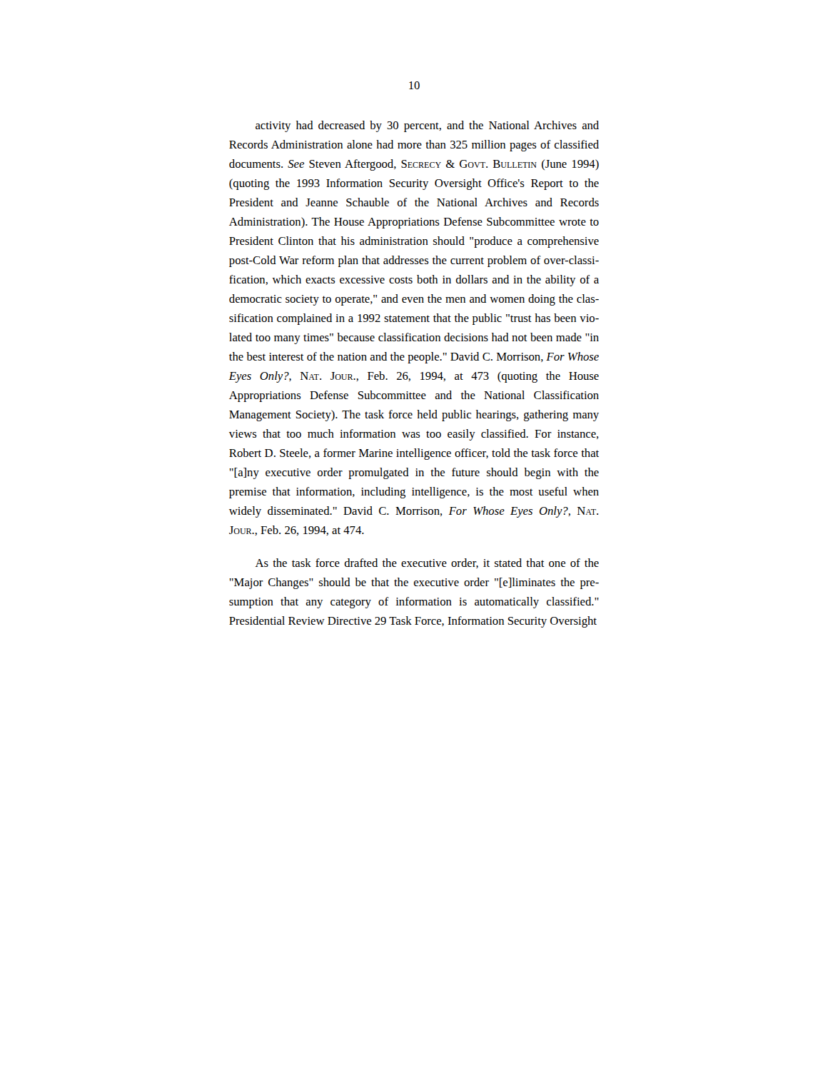10
activity had decreased by 30 percent, and the National Archives and Records Administration alone had more than 325 million pages of classified documents. See Steven Aftergood, Secrecy & Govt. Bulletin (June 1994) (quoting the 1993 Information Security Oversight Office's Report to the President and Jeanne Schauble of the National Archives and Records Administration). The House Appropriations Defense Subcommittee wrote to President Clinton that his administration should "produce a comprehensive post-Cold War reform plan that addresses the current problem of over-classification, which exacts excessive costs both in dollars and in the ability of a democratic society to operate," and even the men and women doing the classification complained in a 1992 statement that the public "trust has been violated too many times" because classification decisions had not been made "in the best interest of the nation and the people." David C. Morrison, For Whose Eyes Only?, Nat. Jour., Feb. 26, 1994, at 473 (quoting the House Appropriations Defense Subcommittee and the National Classification Management Society). The task force held public hearings, gathering many views that too much information was too easily classified. For instance, Robert D. Steele, a former Marine intelligence officer, told the task force that "[a]ny executive order promulgated in the future should begin with the premise that information, including intelligence, is the most useful when widely disseminated." David C. Morrison, For Whose Eyes Only?, Nat. Jour., Feb. 26, 1994, at 474.
As the task force drafted the executive order, it stated that one of the "Major Changes" should be that the executive order "[e]liminates the presumption that any category of information is automatically classified." Presidential Review Directive 29 Task Force, Information Security Oversight